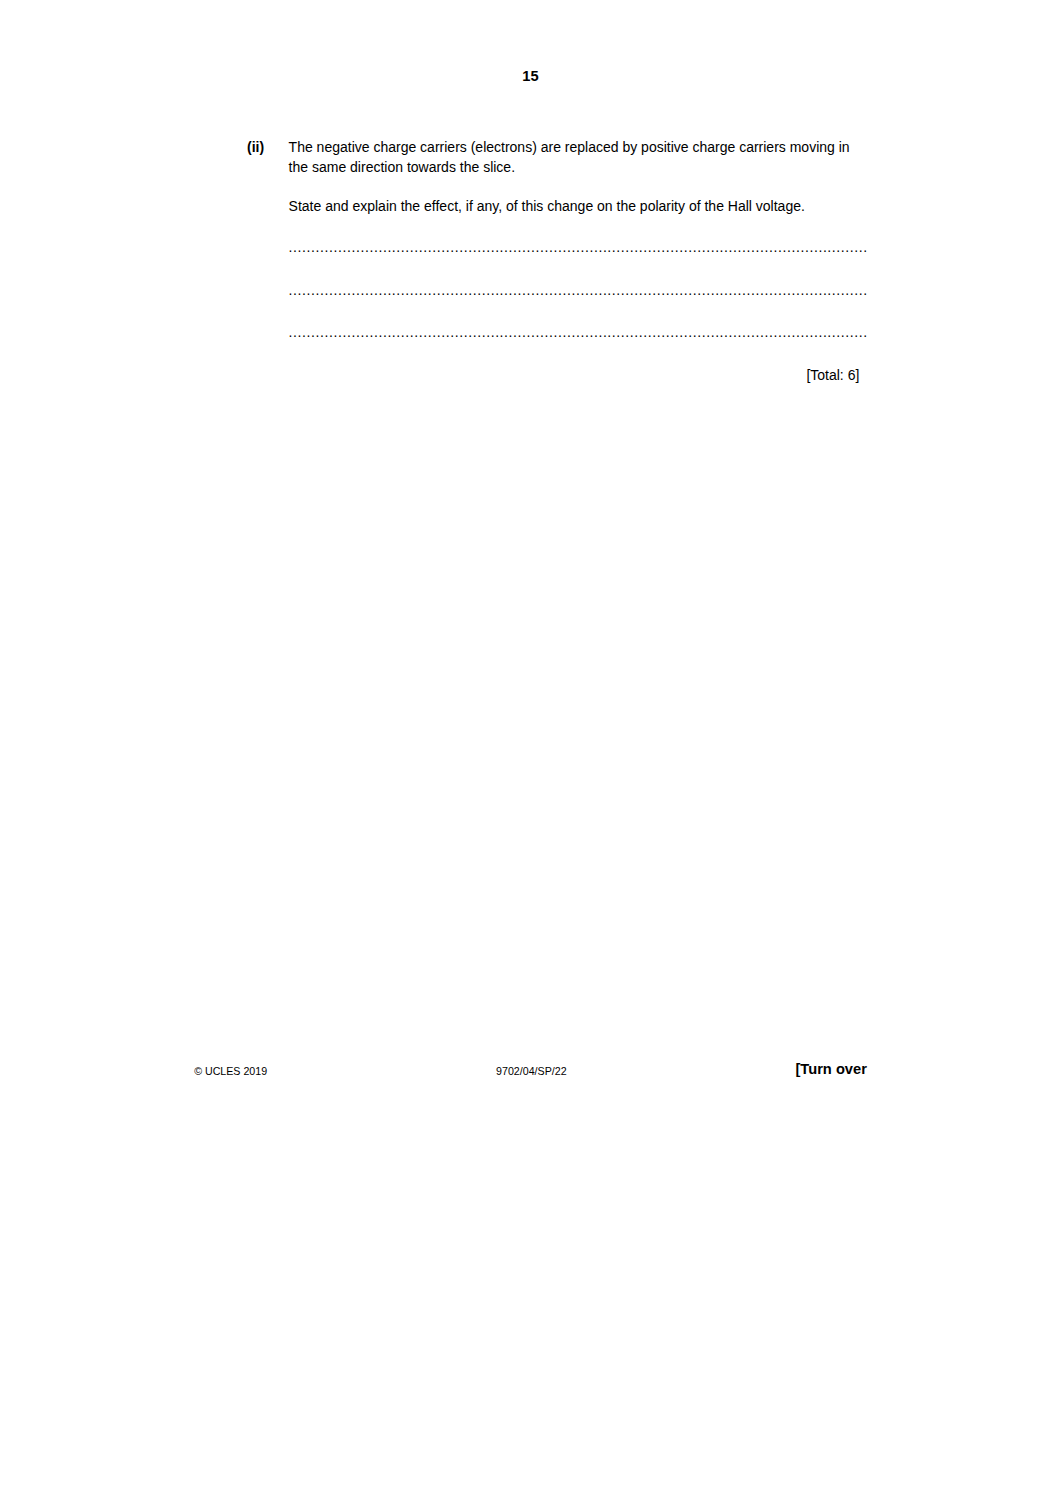15
(ii)
The negative charge carriers (electrons) are replaced by positive charge carriers moving in the same direction towards the slice.
State and explain the effect, if any, of this change on the polarity of the Hall voltage.
...........................................................................................................................................
...........................................................................................................................................
................................................................................................................................... [2]
[Total: 6]
© UCLES 2019
9702/04/SP/22
[Turn over